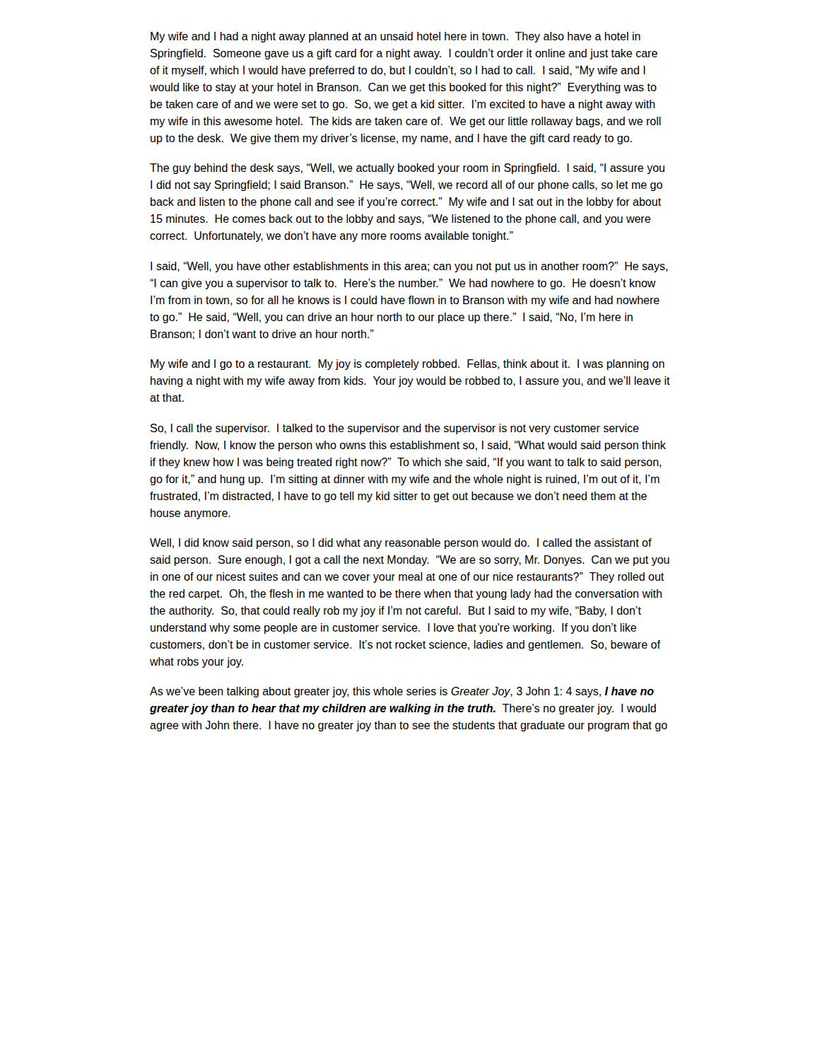My wife and I had a night away planned at an unsaid hotel here in town. They also have a hotel in Springfield. Someone gave us a gift card for a night away. I couldn’t order it online and just take care of it myself, which I would have preferred to do, but I couldn’t, so I had to call. I said, “My wife and I would like to stay at your hotel in Branson. Can we get this booked for this night?” Everything was to be taken care of and we were set to go. So, we get a kid sitter. I’m excited to have a night away with my wife in this awesome hotel. The kids are taken care of. We get our little rollaway bags, and we roll up to the desk. We give them my driver’s license, my name, and I have the gift card ready to go.
The guy behind the desk says, “Well, we actually booked your room in Springfield. I said, “I assure you I did not say Springfield; I said Branson.” He says, “Well, we record all of our phone calls, so let me go back and listen to the phone call and see if you’re correct.” My wife and I sat out in the lobby for about 15 minutes. He comes back out to the lobby and says, “We listened to the phone call, and you were correct. Unfortunately, we don’t have any more rooms available tonight.”
I said, “Well, you have other establishments in this area; can you not put us in another room?” He says, “I can give you a supervisor to talk to. Here’s the number.” We had nowhere to go. He doesn’t know I’m from in town, so for all he knows is I could have flown in to Branson with my wife and had nowhere to go.” He said, “Well, you can drive an hour north to our place up there.” I said, “No, I’m here in Branson; I don’t want to drive an hour north.”
My wife and I go to a restaurant. My joy is completely robbed. Fellas, think about it. I was planning on having a night with my wife away from kids. Your joy would be robbed to, I assure you, and we’ll leave it at that.
So, I call the supervisor. I talked to the supervisor and the supervisor is not very customer service friendly. Now, I know the person who owns this establishment so, I said, “What would said person think if they knew how I was being treated right now?” To which she said, “If you want to talk to said person, go for it,” and hung up. I’m sitting at dinner with my wife and the whole night is ruined, I’m out of it, I’m frustrated, I’m distracted, I have to go tell my kid sitter to get out because we don’t need them at the house anymore.
Well, I did know said person, so I did what any reasonable person would do. I called the assistant of said person. Sure enough, I got a call the next Monday. “We are so sorry, Mr. Donyes. Can we put you in one of our nicest suites and can we cover your meal at one of our nice restaurants?” They rolled out the red carpet. Oh, the flesh in me wanted to be there when that young lady had the conversation with the authority. So, that could really rob my joy if I’m not careful. But I said to my wife, “Baby, I don’t understand why some people are in customer service. I love that you're working. If you don’t like customers, don’t be in customer service. It’s not rocket science, ladies and gentlemen. So, beware of what robs your joy.
As we’ve been talking about greater joy, this whole series is Greater Joy, 3 John 1: 4 says, I have no greater joy than to hear that my children are walking in the truth. There’s no greater joy. I would agree with John there. I have no greater joy than to see the students that graduate our program that go